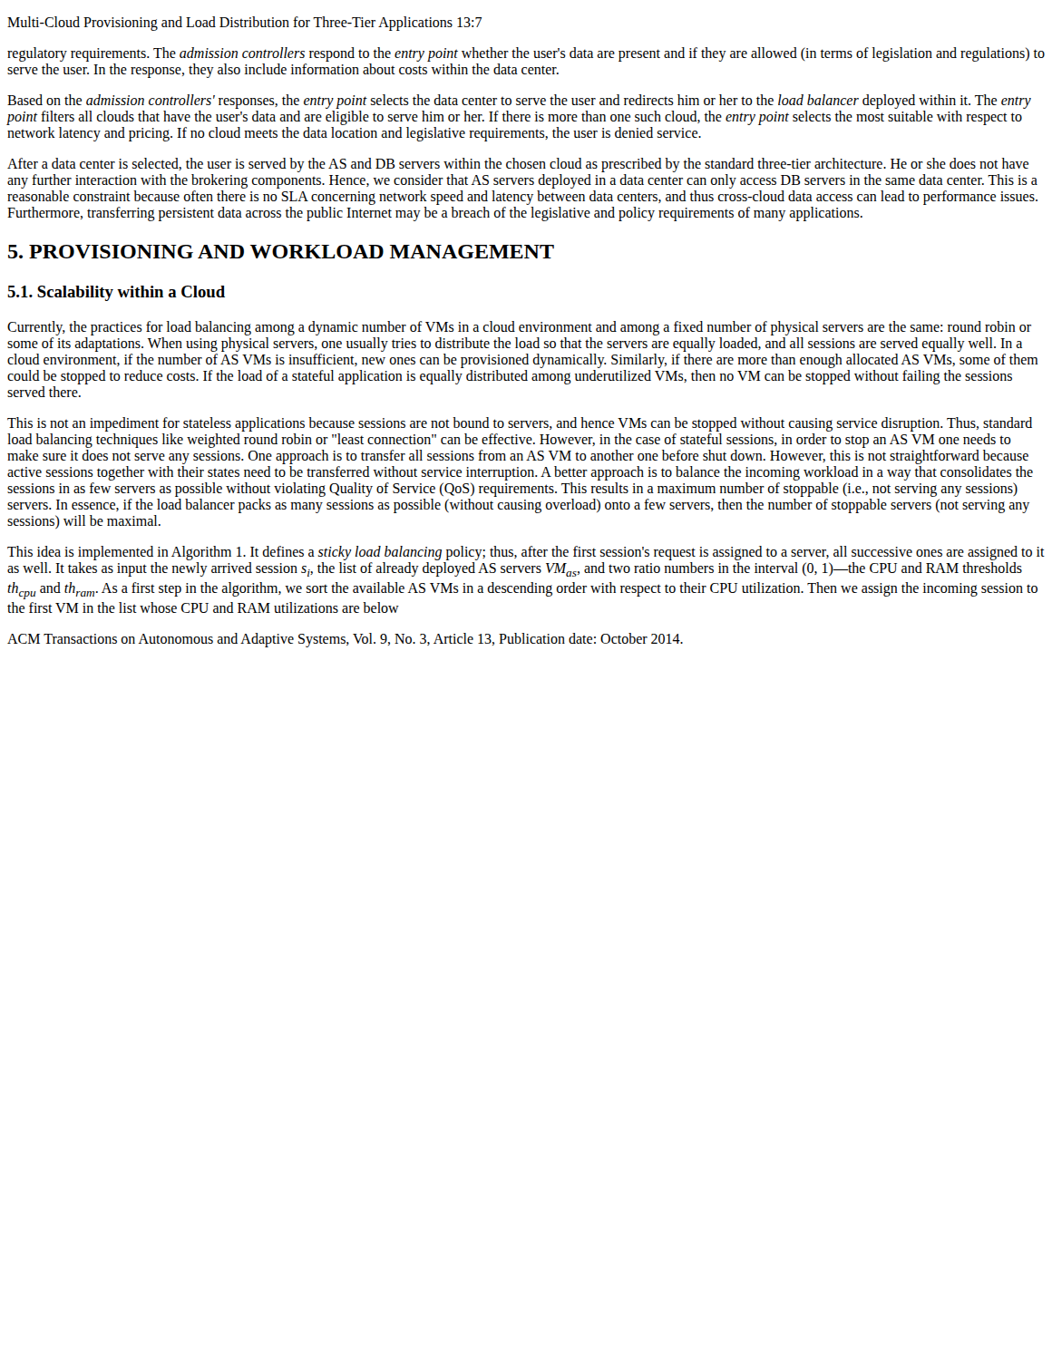Multi-Cloud Provisioning and Load Distribution for Three-Tier Applications 13:7
regulatory requirements. The admission controllers respond to the entry point whether the user's data are present and if they are allowed (in terms of legislation and regulations) to serve the user. In the response, they also include information about costs within the data center.
Based on the admission controllers' responses, the entry point selects the data center to serve the user and redirects him or her to the load balancer deployed within it. The entry point filters all clouds that have the user's data and are eligible to serve him or her. If there is more than one such cloud, the entry point selects the most suitable with respect to network latency and pricing. If no cloud meets the data location and legislative requirements, the user is denied service.
After a data center is selected, the user is served by the AS and DB servers within the chosen cloud as prescribed by the standard three-tier architecture. He or she does not have any further interaction with the brokering components. Hence, we consider that AS servers deployed in a data center can only access DB servers in the same data center. This is a reasonable constraint because often there is no SLA concerning network speed and latency between data centers, and thus cross-cloud data access can lead to performance issues. Furthermore, transferring persistent data across the public Internet may be a breach of the legislative and policy requirements of many applications.
5. PROVISIONING AND WORKLOAD MANAGEMENT
5.1. Scalability within a Cloud
Currently, the practices for load balancing among a dynamic number of VMs in a cloud environment and among a fixed number of physical servers are the same: round robin or some of its adaptations. When using physical servers, one usually tries to distribute the load so that the servers are equally loaded, and all sessions are served equally well. In a cloud environment, if the number of AS VMs is insufficient, new ones can be provisioned dynamically. Similarly, if there are more than enough allocated AS VMs, some of them could be stopped to reduce costs. If the load of a stateful application is equally distributed among underutilized VMs, then no VM can be stopped without failing the sessions served there.
This is not an impediment for stateless applications because sessions are not bound to servers, and hence VMs can be stopped without causing service disruption. Thus, standard load balancing techniques like weighted round robin or "least connection" can be effective. However, in the case of stateful sessions, in order to stop an AS VM one needs to make sure it does not serve any sessions. One approach is to transfer all sessions from an AS VM to another one before shut down. However, this is not straightforward because active sessions together with their states need to be transferred without service interruption. A better approach is to balance the incoming workload in a way that consolidates the sessions in as few servers as possible without violating Quality of Service (QoS) requirements. This results in a maximum number of stoppable (i.e., not serving any sessions) servers. In essence, if the load balancer packs as many sessions as possible (without causing overload) onto a few servers, then the number of stoppable servers (not serving any sessions) will be maximal.
This idea is implemented in Algorithm 1. It defines a sticky load balancing policy; thus, after the first session's request is assigned to a server, all successive ones are assigned to it as well. It takes as input the newly arrived session si, the list of already deployed AS servers VMas, and two ratio numbers in the interval (0, 1)—the CPU and RAM thresholds thcpu and thram. As a first step in the algorithm, we sort the available AS VMs in a descending order with respect to their CPU utilization. Then we assign the incoming session to the first VM in the list whose CPU and RAM utilizations are below
ACM Transactions on Autonomous and Adaptive Systems, Vol. 9, No. 3, Article 13, Publication date: October 2014.